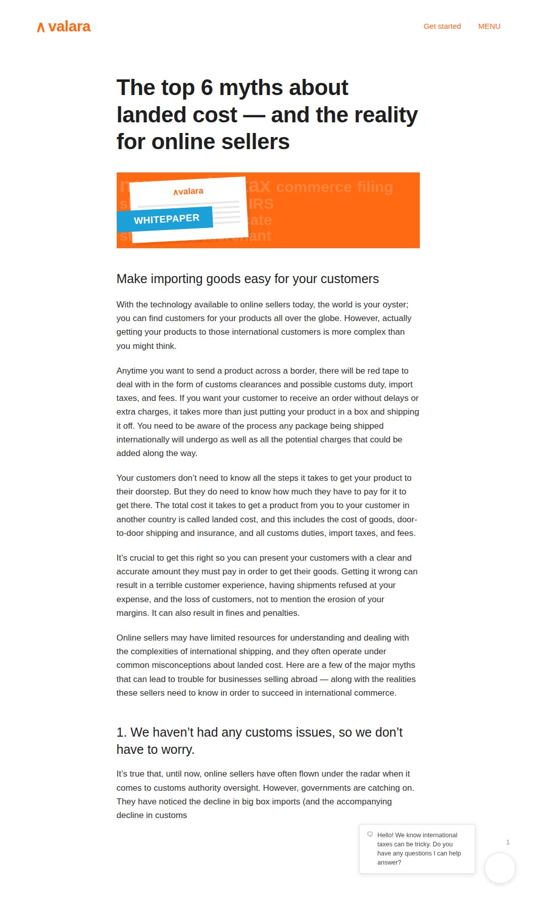∧valara
Get started MENU
The top 6 myths about landed cost — and the reality for online sellers
nexus sales tax commerce filing
shipping internet IRS
exemption certificate
state sales merchant
∧valara
WHITEPAPER
Make importing goods easy for your customers
With the technology available to online sellers today, the world is your oyster; you can find customers for your products all over the globe. However, actually getting your products to those international customers is more complex than you might think.
Anytime you want to send a product across a border, there will be red tape to deal with in the form of customs clearances and possible customs duty, import taxes, and fees. If you want your customer to receive an order without delays or extra charges, it takes more than just putting your product in a box and shipping it off. You need to be aware of the process any package being shipped internationally will undergo as well as all the potential charges that could be added along the way.
Your customers don’t need to know all the steps it takes to get your product to their doorstep. But they do need to know how much they have to pay for it to get there. The total cost it takes to get a product from you to your customer in another country is called landed cost, and this includes the cost of goods, door-to-door shipping and insurance, and all customs duties, import taxes, and fees.
It’s crucial to get this right so you can present your customers with a clear and accurate amount they must pay in order to get their goods. Getting it wrong can result in a terrible customer experience, having shipments refused at your expense, and the loss of customers, not to mention the erosion of your margins. It can also result in fines and penalties.
Online sellers may have limited resources for understanding and dealing with the complexities of international shipping, and they often operate under common misconceptions about landed cost. Here are a few of the major myths that can lead to trouble for businesses selling abroad — along with the realities these sellers need to know in order to succeed in international commerce.
1. We haven’t had any customs issues, so we don’t have to worry.
It’s true that, until now, online sellers have often flown under the radar when it comes to customs authority oversight. However, governments are catching on. They have noticed the decline in big box imports (and the accompanying decline in customs
1
🗨 Hello! We know international taxes can be tricky. Do you have any questions I can help answer?